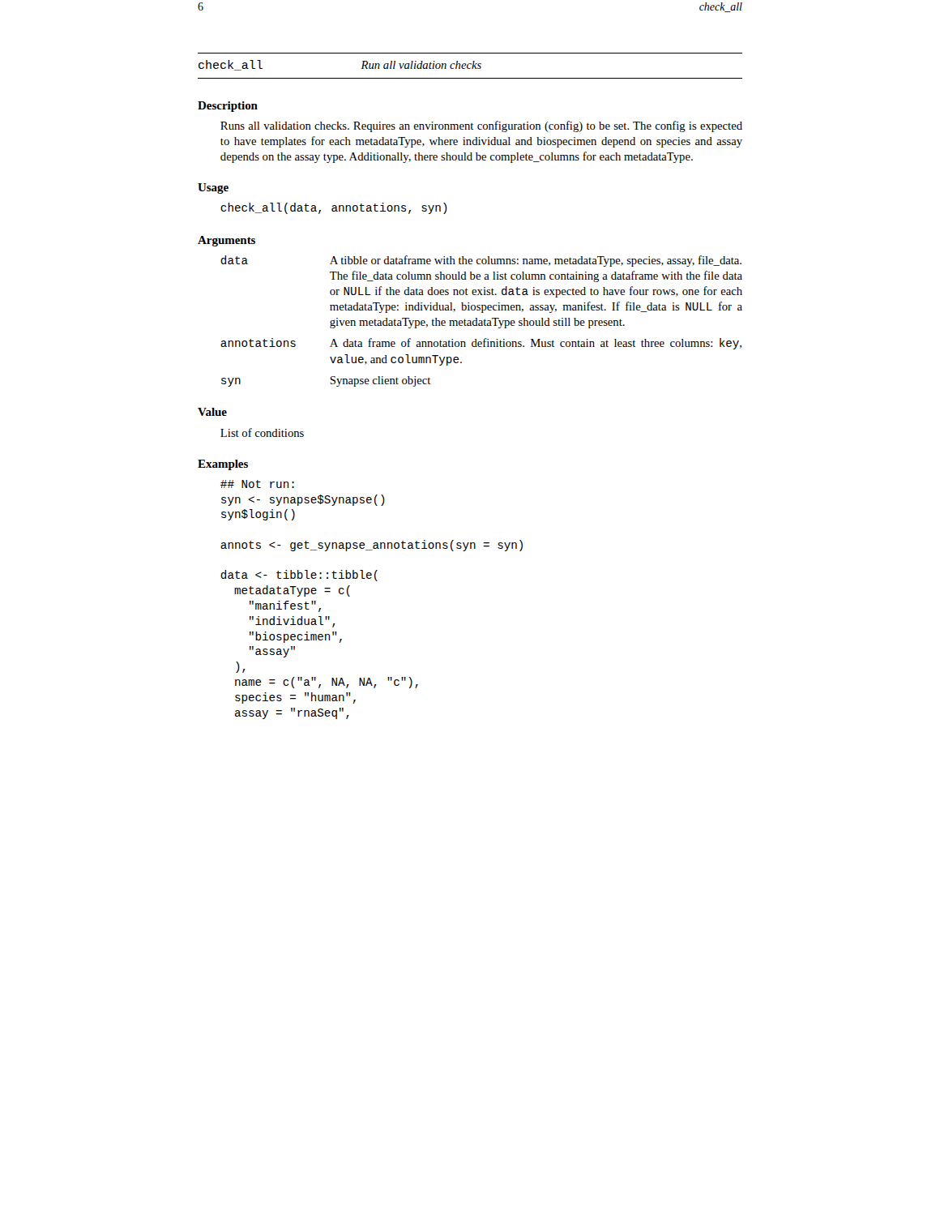6 check_all
| check_all | Run all validation checks |
Description
Runs all validation checks. Requires an environment configuration (config) to be set. The config is expected to have templates for each metadataType, where individual and biospecimen depend on species and assay depends on the assay type. Additionally, there should be complete_columns for each metadataType.
Usage
check_all(data, annotations, syn)
Arguments
data
A tibble or dataframe with the columns: name, metadataType, species, assay, file_data. The file_data column should be a list column containing a dataframe with the file data or NULL if the data does not exist. data is expected to have four rows, one for each metadataType: individual, biospecimen, assay, manifest. If file_data is NULL for a given metadataType, the metadataType should still be present.
annotations
A data frame of annotation definitions. Must contain at least three columns: key, value, and columnType.
syn
Synapse client object
Value
List of conditions
Examples
## Not run: 
syn <- synapse$Synapse()
syn$login()

annots <- get_synapse_annotations(syn = syn)

data <- tibble::tibble(
  metadataType = c(
    "manifest",
    "individual",
    "biospecimen",
    "assay"
  ),
  name = c("a", NA, NA, "c"),
  species = "human",
  assay = "rnaSeq",